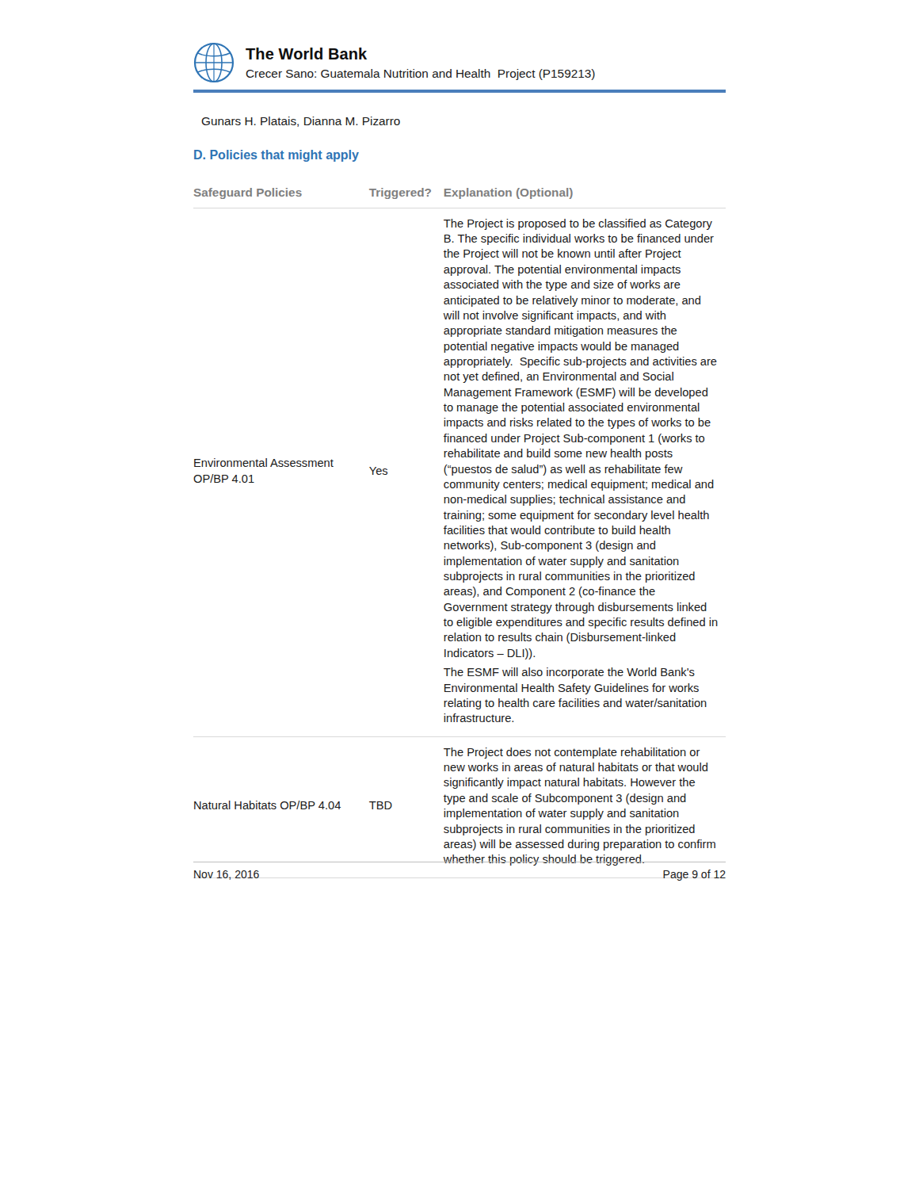The World Bank
Crecer Sano: Guatemala Nutrition and Health Project (P159213)
Gunars H. Platais, Dianna M. Pizarro
D. Policies that might apply
| Safeguard Policies | Triggered? | Explanation (Optional) |
| --- | --- | --- |
| Environmental Assessment OP/BP 4.01 | Yes | The Project is proposed to be classified as Category B. The specific individual works to be financed under the Project will not be known until after Project approval. The potential environmental impacts associated with the type and size of works are anticipated to be relatively minor to moderate, and will not involve significant impacts, and with appropriate standard mitigation measures the potential negative impacts would be managed appropriately. Specific sub-projects and activities are not yet defined, an Environmental and Social Management Framework (ESMF) will be developed to manage the potential associated environmental impacts and risks related to the types of works to be financed under Project Sub-component 1 (works to rehabilitate and build some new health posts (“puestos de salud”) as well as rehabilitate few community centers; medical equipment; medical and non-medical supplies; technical assistance and training; some equipment for secondary level health facilities that would contribute to build health networks), Sub-component 3 (design and implementation of water supply and sanitation subprojects in rural communities in the prioritized areas), and Component 2 (co-finance the Government strategy through disbursements linked to eligible expenditures and specific results defined in relation to results chain (Disbursement-linked Indicators – DLI)). The ESMF will also incorporate the World Bank's Environmental Health Safety Guidelines for works relating to health care facilities and water/sanitation infrastructure. |
| Natural Habitats OP/BP 4.04 | TBD | The Project does not contemplate rehabilitation or new works in areas of natural habitats or that would significantly impact natural habitats. However the type and scale of Subcomponent 3 (design and implementation of water supply and sanitation subprojects in rural communities in the prioritized areas) will be assessed during preparation to confirm whether this policy should be triggered. |
Nov 16, 2016
Page 9 of 12